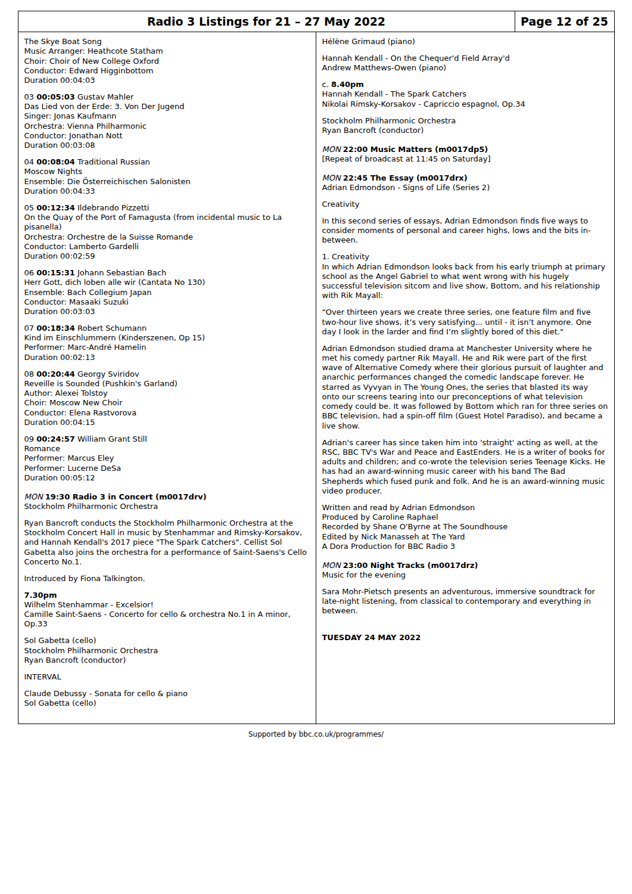Radio 3 Listings for 21 – 27 May 2022
Page 12 of 25
The Skye Boat Song
Music Arranger: Heathcote Statham
Choir: Choir of New College Oxford
Conductor: Edward Higginbottom
Duration 00:04:03
03 00:05:03 Gustav Mahler
Das Lied von der Erde: 3. Von Der Jugend
Singer: Jonas Kaufmann
Orchestra: Vienna Philharmonic
Conductor: Jonathan Nott
Duration 00:03:08
04 00:08:04 Traditional Russian
Moscow Nights
Ensemble: Die Österreichischen Salonisten
Duration 00:04:33
05 00:12:34 Ildebrando Pizzetti
On the Quay of the Port of Famagusta (from incidental music to La pisanella)
Orchestra: Orchestre de la Suisse Romande
Conductor: Lamberto Gardelli
Duration 00:02:59
06 00:15:31 Johann Sebastian Bach
Herr Gott, dich loben alle wir (Cantata No 130)
Ensemble: Bach Collegium Japan
Conductor: Masaaki Suzuki
Duration 00:03:03
07 00:18:34 Robert Schumann
Kind im Einschlummern (Kinderszenen, Op 15)
Performer: Marc-André Hamelin
Duration 00:02:13
08 00:20:44 Georgy Sviridov
Reveille is Sounded (Pushkin's Garland)
Author: Alexei Tolstoy
Choir: Moscow New Choir
Conductor: Elena Rastvorova
Duration 00:04:15
09 00:24:57 William Grant Still
Romance
Performer: Marcus Eley
Performer: Lucerne DeSa
Duration 00:05:12
MON 19:30 Radio 3 in Concert (m0017drv)
Stockholm Philharmonic Orchestra
Ryan Bancroft conducts the Stockholm Philharmonic Orchestra at the Stockholm Concert Hall in music by Stenhammar and Rimsky-Korsakov, and Hannah Kendall's 2017 piece "The Spark Catchers". Cellist Sol Gabetta also joins the orchestra for a performance of Saint-Saens's Cello Concerto No.1.
Introduced by Fiona Talkington.
7.30pm
Wilhelm Stenhammar - Excelsior!
Camille Saint-Saens - Concerto for cello & orchestra No.1 in A minor, Op.33
Sol Gabetta (cello)
Stockholm Philharmonic Orchestra
Ryan Bancroft (conductor)
INTERVAL
Claude Debussy - Sonata for cello & piano
Sol Gabetta (cello)
Hélène Grimaud (piano)
Hannah Kendall - On the Chequer'd Field Array'd
Andrew Matthews-Owen (piano)
c. 8.40pm
Hannah Kendall - The Spark Catchers
Nikolai Rimsky-Korsakov - Capriccio espagnol, Op.34
Stockholm Philharmonic Orchestra
Ryan Bancroft (conductor)
MON 22:00 Music Matters (m0017dp5)
[Repeat of broadcast at 11:45 on Saturday]
MON 22:45 The Essay (m0017drx)
Adrian Edmondson - Signs of Life (Series 2)
Creativity
In this second series of essays, Adrian Edmondson finds five ways to consider moments of personal and career highs, lows and the bits in-between.
1. Creativity
In which Adrian Edmondson looks back from his early triumph at primary school as the Angel Gabriel to what went wrong with his hugely successful television sitcom and live show, Bottom, and his relationship with Rik Mayall:
“Over thirteen years we create three series, one feature film and five two-hour live shows, it’s very satisfying... until - it isn’t anymore. One day I look in the larder and find I’m slightly bored of this diet."
Adrian Edmondson studied drama at Manchester University where he met his comedy partner Rik Mayall. He and Rik were part of the first wave of Alternative Comedy where their glorious pursuit of laughter and anarchic performances changed the comedic landscape forever. He starred as Vyvyan in The Young Ones, the series that blasted its way onto our screens tearing into our preconceptions of what television comedy could be. It was followed by Bottom which ran for three series on BBC television, had a spin-off film (Guest Hotel Paradiso), and became a live show.
Adrian's career has since taken him into 'straight' acting as well, at the RSC, BBC TV's War and Peace and EastEnders. He is a writer of books for adults and children; and co-wrote the television series Teenage Kicks. He has had an award-winning music career with his band The Bad Shepherds which fused punk and folk. And he is an award-winning music video producer.
Written and read by Adrian Edmondson
Produced by Caroline Raphael
Recorded by Shane O'Byrne at The Soundhouse
Edited by Nick Manasseh at The Yard
A Dora Production for BBC Radio 3
MON 23:00 Night Tracks (m0017drz)
Music for the evening
Sara Mohr-Pietsch presents an adventurous, immersive soundtrack for late-night listening, from classical to contemporary and everything in between.
TUESDAY 24 MAY 2022
Supported by bbc.co.uk/programmes/